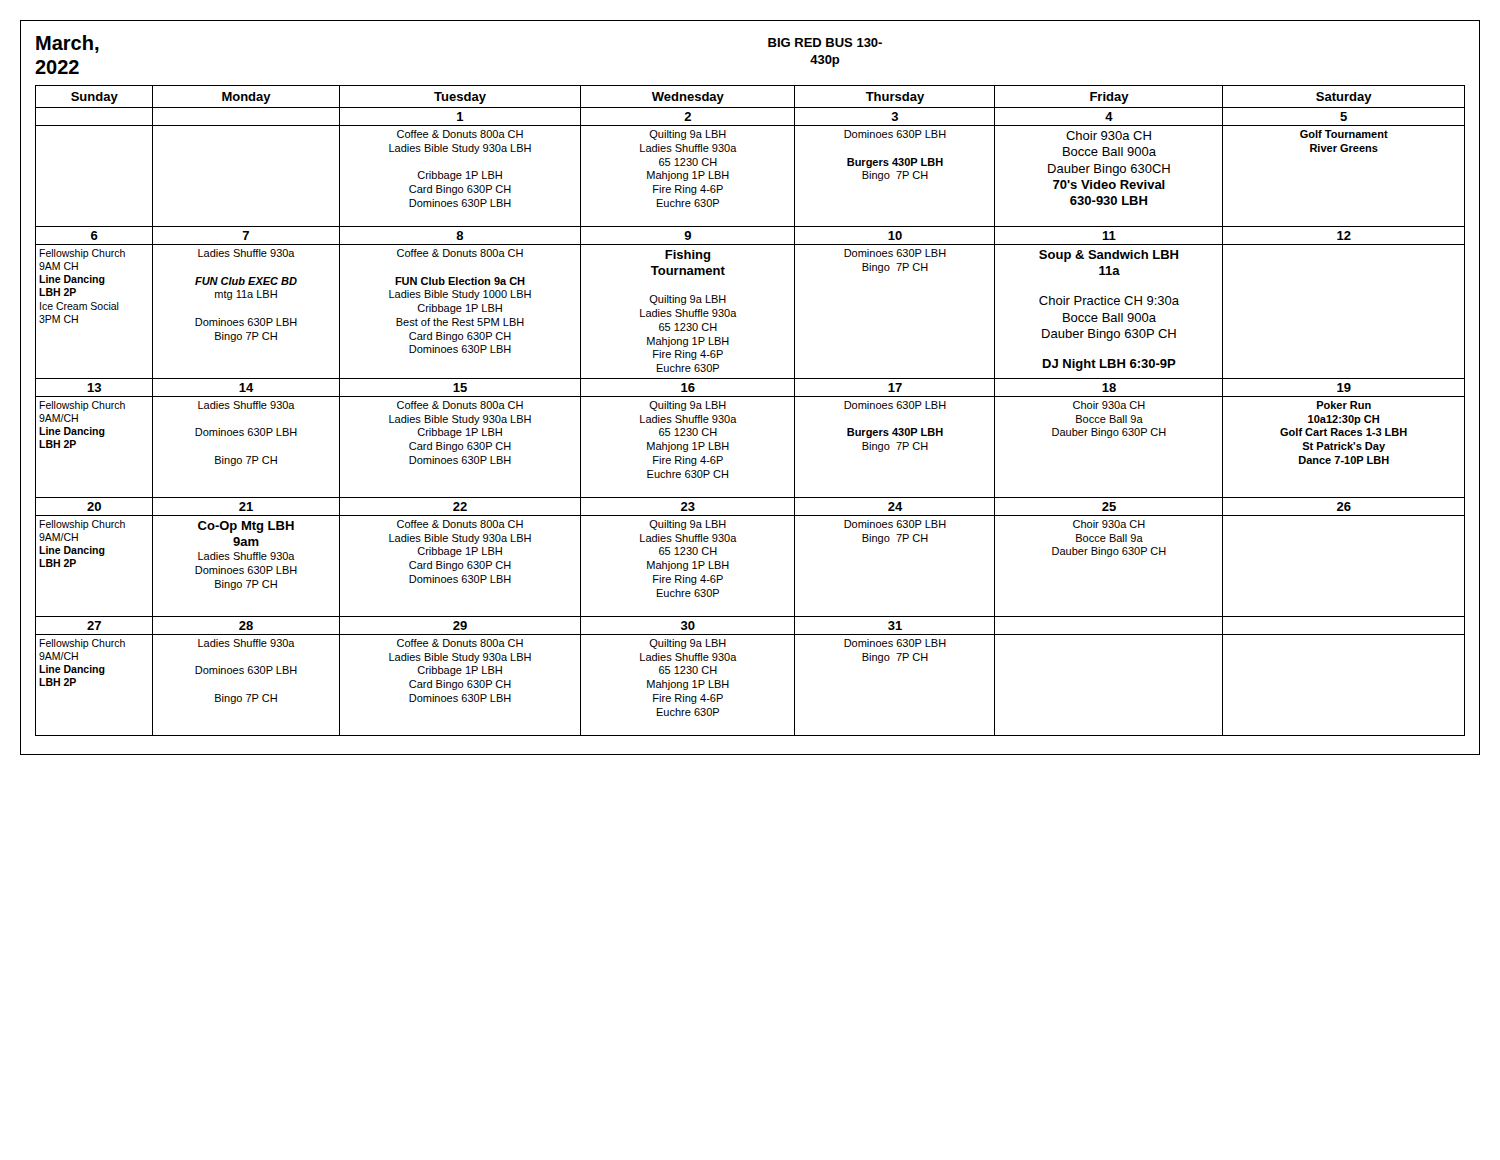March,
2022
BIG RED BUS 130-
430p
| Sunday | Monday | Tuesday | Wednesday | Thursday | Friday | Saturday |
| --- | --- | --- | --- | --- | --- | --- |
| | | 1 | 2 | 3 | 4 | 5 |
| | | Coffee & Donuts 800a CH Ladies Bible Study 930a LBH Cribbage 1P LBH Card Bingo 630P CH Dominoes 630P LBH | Quilting 9a LBH Ladies Shuffle 930a 65 1230 CH Mahjong 1P LBH Fire Ring 4-6P Euchre 630P | Dominoes 630P LBH Burgers 430P LBH Bingo 7P CH | Choir 930a CH Bocce Ball 900a Dauber Bingo 630CH 70's Video Revival 630-930 LBH | Golf Tournament River Greens |
| 6 | 7 | 8 | 9 | 10 | 11 | 12 |
| Fellowship Church 9AM CH Line Dancing LBH 2P Ice Cream Social 3PM CH | Ladies Shuffle 930a FUN Club EXEC BD mtg 11a LBH Dominoes 630P LBH Bingo 7P CH | Coffee & Donuts 800a CH FUN Club Election 9a CH Ladies Bible Study 1000 LBH Cribbage 1P LBH Best of the Rest 5PM LBH Card Bingo 630P CH Dominoes 630P LBH | Fishing Tournament Quilting 9a LBH Ladies Shuffle 930a 65 1230 CH Mahjong 1P LBH Fire Ring 4-6P Euchre 630P | Dominoes 630P LBH Bingo 7P CH | Soup & Sandwich LBH 11a Choir Practice CH 9:30a Bocce Ball 900a Dauber Bingo 630P CH DJ Night LBH 6:30-9P | |
| 13 | 14 | 15 | 16 | 17 | 18 | 19 |
| Fellowship Church 9AM/CH Line Dancing LBH 2P | Ladies Shuffle 930a Dominoes 630P LBH Bingo 7P CH | Coffee & Donuts 800a CH Ladies Bible Study 930a LBH Cribbage 1P LBH Card Bingo 630P CH Dominoes 630P LBH | Quilting 9a LBH Ladies Shuffle 930a 65 1230 CH Mahjong 1P LBH Fire Ring 4-6P Euchre 630P CH | Dominoes 630P LBH Burgers 430P LBH Bingo 7P CH | Choir 930a CH Bocce Ball 9a Dauber Bingo 630P CH | Poker Run 10a12:30p CH Golf Cart Races 1-3 LBH St Patrick's Day Dance 7-10P LBH |
| 20 | 21 | 22 | 23 | 24 | 25 | 26 |
| Fellowship Church 9AM/CH Line Dancing LBH 2P | Co-Op Mtg LBH 9am Ladies Shuffle 930a Dominoes 630P LBH Bingo 7P CH | Coffee & Donuts 800a CH Ladies Bible Study 930a LBH Cribbage 1P LBH Card Bingo 630P CH Dominoes 630P LBH | Quilting 9a LBH Ladies Shuffle 930a 65 1230 CH Mahjong 1P LBH Fire Ring 4-6P Euchre 630P | Dominoes 630P LBH Bingo 7P CH | Choir 930a CH Bocce Ball 9a Dauber Bingo 630P CH | |
| 27 | 28 | 29 | 30 | 31 | | |
| Fellowship Church 9AM/CH Line Dancing LBH 2P | Ladies Shuffle 930a Dominoes 630P LBH Bingo 7P CH | Coffee & Donuts 800a CH Ladies Bible Study 930a LBH Cribbage 1P LBH Card Bingo 630P CH Dominoes 630P LBH | Quilting 9a LBH Ladies Shuffle 930a 65 1230 CH Mahjong 1P LBH Fire Ring 4-6P Euchre 630P | Dominoes 630P LBH Bingo 7P CH | | |